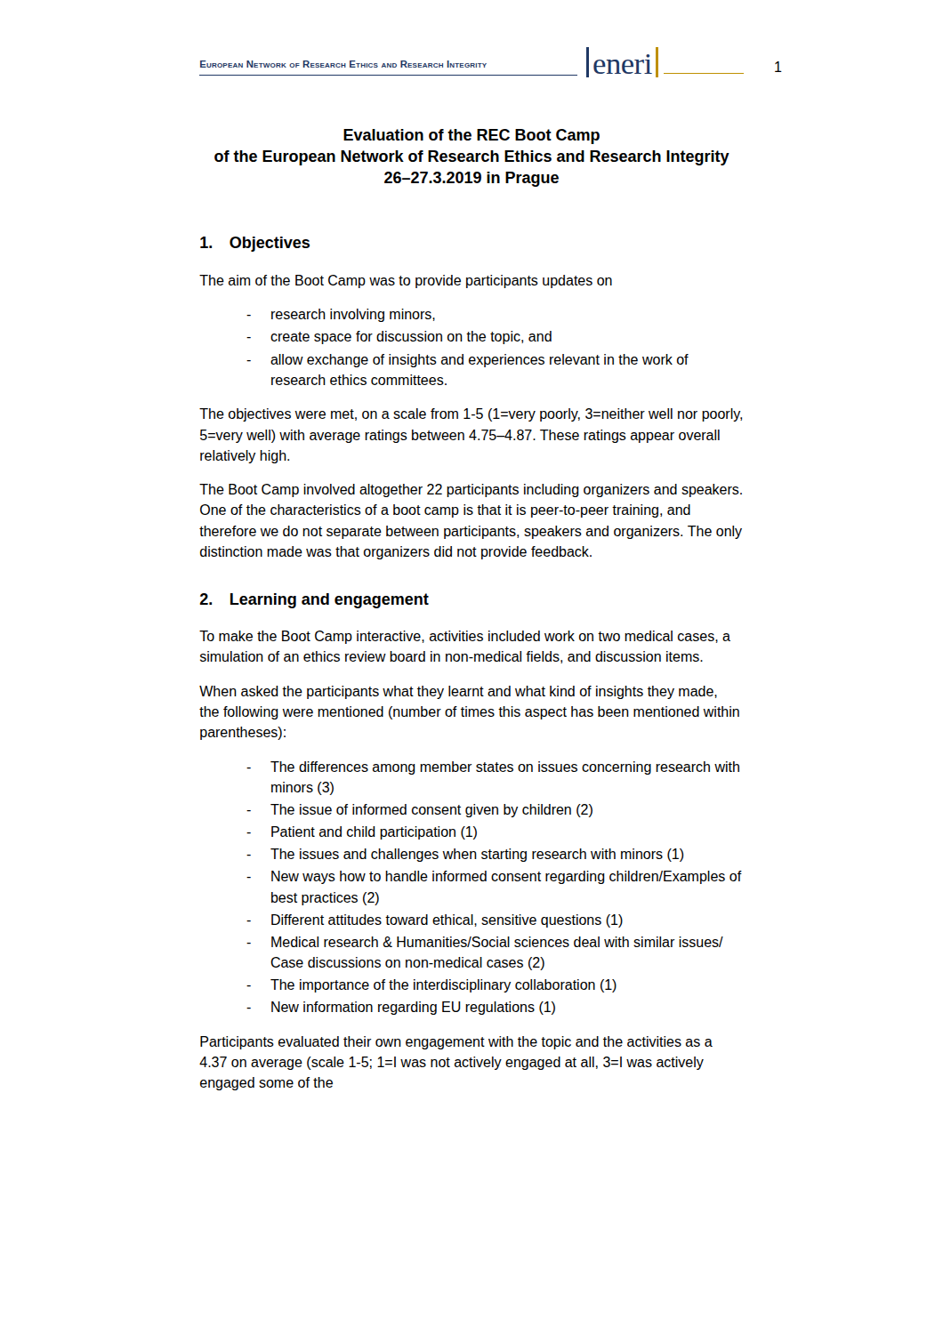European Network of Research Ethics and Research Integrity
eneri
1
Evaluation of the REC Boot Camp
of the European Network of Research Ethics and Research Integrity
26–27.3.2019 in Prague
1. Objectives
The aim of the Boot Camp was to provide participants updates on
research involving minors,
create space for discussion on the topic, and
allow exchange of insights and experiences relevant in the work of research ethics committees.
The objectives were met, on a scale from 1-5 (1=very poorly, 3=neither well nor poorly, 5=very well) with average ratings between 4.75–4.87. These ratings appear overall relatively high.
The Boot Camp involved altogether 22 participants including organizers and speakers. One of the characteristics of a boot camp is that it is peer-to-peer training, and therefore we do not separate between participants, speakers and organizers. The only distinction made was that organizers did not provide feedback.
2. Learning and engagement
To make the Boot Camp interactive, activities included work on two medical cases, a simulation of an ethics review board in non-medical fields, and discussion items.
When asked the participants what they learnt and what kind of insights they made,
the following were mentioned (number of times this aspect has been mentioned within parentheses):
The differences among member states on issues concerning research with minors (3)
The issue of informed consent given by children (2)
Patient and child participation (1)
The issues and challenges when starting research with minors (1)
New ways how to handle informed consent regarding children/Examples of best practices (2)
Different attitudes toward ethical, sensitive questions (1)
Medical research & Humanities/Social sciences deal with similar issues/ Case discussions on non-medical cases (2)
The importance of the interdisciplinary collaboration (1)
New information regarding EU regulations (1)
Participants evaluated their own engagement with the topic and the activities as a 4.37 on average (scale 1-5; 1=I was not actively engaged at all, 3=I was actively engaged some of the